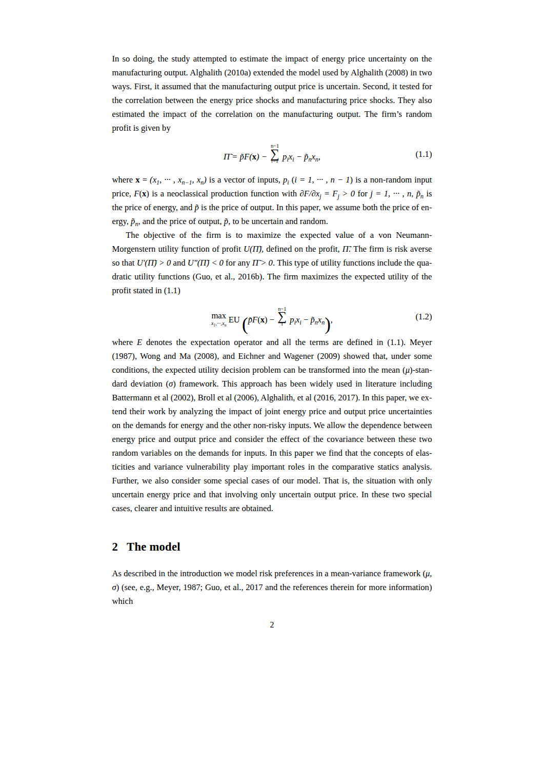In so doing, the study attempted to estimate the impact of energy price uncertainty on the manufacturing output. Alghalith (2010a) extended the model used by Alghalith (2008) in two ways. First, it assumed that the manufacturing output price is uncertain. Second, it tested for the correlation between the energy price shocks and manufacturing price shocks. They also estimated the impact of the correlation on the manufacturing output. The firm’s random profit is given by
Π̃ = p̃F(x) − n−1∑i=1 pixi − p̃nxn, (1.1)
where x = (x1, ··· , xn−1, xn) is a vector of inputs, pi (i = 1, ··· , n − 1) is a non-random input price, F(x) is a neoclassical production function with ∂F/∂xj = Fj > 0 for j = 1, ··· , n, p̃n is the price of energy, and p̃ is the price of output. In this paper, we assume both the price of energy, p̃n, and the price of output, p̃, to be uncertain and random.
The objective of the firm is to maximize the expected value of a von Neumann-Morgenstern utility function of profit U(Π̃), defined on the profit, Π̃. The firm is risk averse so that U′(Π̃) > 0 and U″(Π̃) < 0 for any Π̃ > 0. This type of utility functions include the quadratic utility functions (Guo, et al., 2016b). The firm maximizes the expected utility of the profit stated in (1.1)
max x1,···,xn EU (p̃F(x) − n−1∑i pixi − p̃nxn), (1.2)
where E denotes the expectation operator and all the terms are defined in (1.1). Meyer (1987), Wong and Ma (2008), and Eichner and Wagener (2009) showed that, under some conditions, the expected utility decision problem can be transformed into the mean (μ)-standard deviation (σ) framework. This approach has been widely used in literature including Battermann et al (2002), Broll et al (2006), Alghalith, et al (2016, 2017). In this paper, we extend their work by analyzing the impact of joint energy price and output price uncertainties on the demands for energy and the other non-risky inputs. We allow the dependence between energy price and output price and consider the effect of the covariance between these two random variables on the demands for inputs. In this paper we find that the concepts of elasticities and variance vulnerability play important roles in the comparative statics analysis. Further, we also consider some special cases of our model. That is, the situation with only uncertain energy price and that involving only uncertain output price. In these two special cases, clearer and intuitive results are obtained.
2 The model
As described in the introduction we model risk preferences in a mean-variance framework (μ, σ) (see, e.g., Meyer, 1987; Guo, et al., 2017 and the references therein for more information) which
2